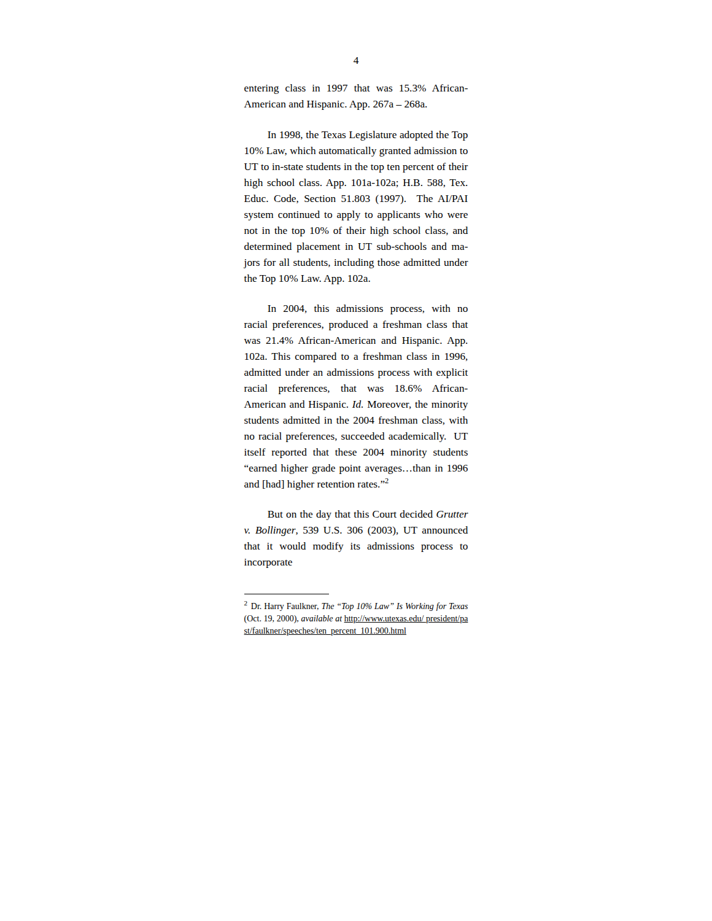4
entering class in 1997 that was 15.3% African-American and Hispanic. App. 267a – 268a.
In 1998, the Texas Legislature adopted the Top 10% Law, which automatically granted admission to UT to in-state students in the top ten percent of their high school class. App. 101a-102a; H.B. 588, Tex. Educ. Code, Section 51.803 (1997). The AI/PAI system continued to apply to applicants who were not in the top 10% of their high school class, and determined placement in UT sub-schools and majors for all students, including those admitted under the Top 10% Law. App. 102a.
In 2004, this admissions process, with no racial preferences, produced a freshman class that was 21.4% African-American and Hispanic. App. 102a. This compared to a freshman class in 1996, admitted under an admissions process with explicit racial preferences, that was 18.6% African-American and Hispanic. Id. Moreover, the minority students admitted in the 2004 freshman class, with no racial preferences, succeeded academically. UT itself reported that these 2004 minority students “earned higher grade point averages…than in 1996 and [had] higher retention rates.”2
But on the day that this Court decided Grutter v. Bollinger, 539 U.S. 306 (2003), UT announced that it would modify its admissions process to incorporate
2 Dr. Harry Faulkner, The “Top 10% Law” Is Working for Texas (Oct. 19, 2000), available at http://www.utexas.edu/ president/past/faulkner/speeches/ten_percent_101.900.html